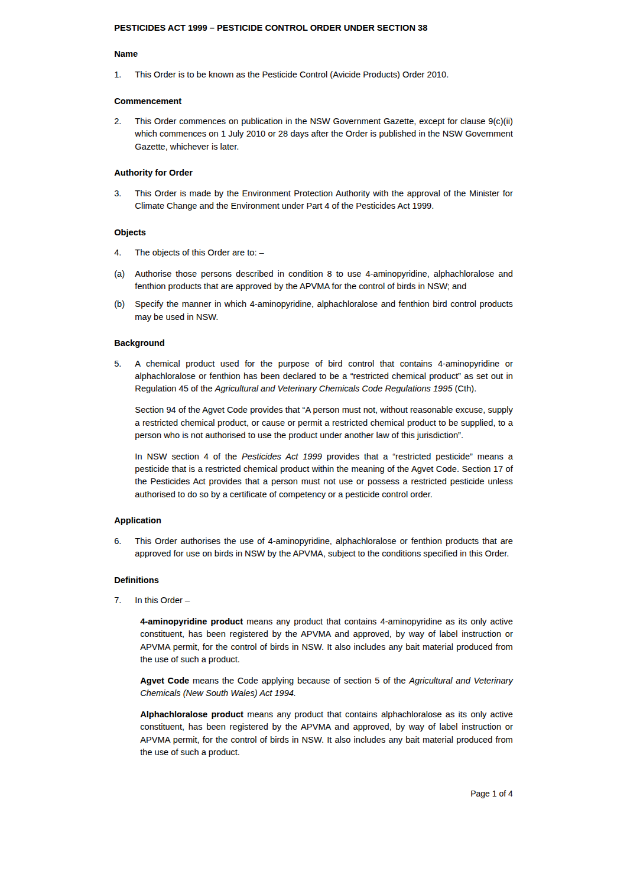Pesticides Act 1999 – Pesticide Control Order under Section 38
Name
1. This Order is to be known as the Pesticide Control (Avicide Products) Order 2010.
Commencement
2. This Order commences on publication in the NSW Government Gazette, except for clause 9(c)(ii) which commences on 1 July 2010 or 28 days after the Order is published in the NSW Government Gazette, whichever is later.
Authority for Order
3. This Order is made by the Environment Protection Authority with the approval of the Minister for Climate Change and the Environment under Part 4 of the Pesticides Act 1999.
Objects
4. The objects of this Order are to: –
(a) Authorise those persons described in condition 8 to use 4-aminopyridine, alphachloralose and fenthion products that are approved by the APVMA for the control of birds in NSW; and
(b) Specify the manner in which 4-aminopyridine, alphachloralose and fenthion bird control products may be used in NSW.
Background
5.
A chemical product used for the purpose of bird control that contains 4-aminopyridine or alphachloralose or fenthion has been declared to be a “restricted chemical product” as set out in Regulation 45 of the Agricultural and Veterinary Chemicals Code Regulations 1995 (Cth).
Section 94 of the Agvet Code provides that “A person must not, without reasonable excuse, supply a restricted chemical product, or cause or permit a restricted chemical product to be supplied, to a person who is not authorised to use the product under another law of this jurisdiction”.
In NSW section 4 of the Pesticides Act 1999 provides that a “restricted pesticide” means a pesticide that is a restricted chemical product within the meaning of the Agvet Code. Section 17 of the Pesticides Act provides that a person must not use or possess a restricted pesticide unless authorised to do so by a certificate of competency or a pesticide control order.
Application
6. This Order authorises the use of 4-aminopyridine, alphachloralose or fenthion products that are approved for use on birds in NSW by the APVMA, subject to the conditions specified in this Order.
Definitions
7. In this Order –
4-aminopyridine product means any product that contains 4-aminopyridine as its only active constituent, has been registered by the APVMA and approved, by way of label instruction or APVMA permit, for the control of birds in NSW. It also includes any bait material produced from the use of such a product.
Agvet Code means the Code applying because of section 5 of the Agricultural and Veterinary Chemicals (New South Wales) Act 1994.
Alphachloralose product means any product that contains alphachloralose as its only active constituent, has been registered by the APVMA and approved, by way of label instruction or APVMA permit, for the control of birds in NSW. It also includes any bait material produced from the use of such a product.
Page 1 of 4